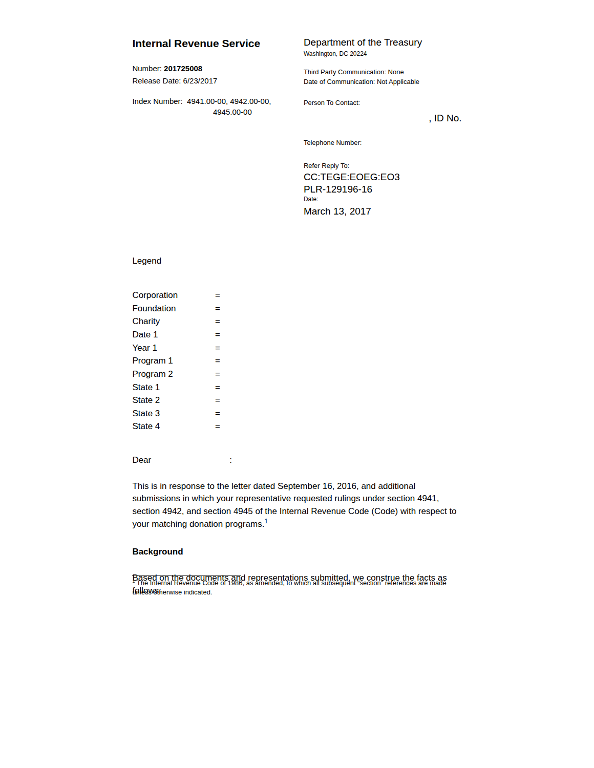Internal Revenue Service
Number: 201725008
Release Date: 6/23/2017
Index Number: 4941.00-00, 4942.00-00,
4945.00-00
Department of the Treasury
Washington, DC 20224
Third Party Communication: None
Date of Communication: Not Applicable
Person To Contact:
, ID No.
Telephone Number:
Refer Reply To:
CC:TEGE:EOEG:EO3
PLR-129196-16
Date:
March 13, 2017
Legend
| Corporation | = | |
| Foundation | = | |
| Charity | = | |
| Date 1 | = | |
| Year 1 | = | |
| Program 1 | = | |
| Program 2 | = | |
| State 1 | = | |
| State 2 | = | |
| State 3 | = | |
| State 4 | = | |
Dear :
This is in response to the letter dated September 16, 2016, and additional submissions in which your representative requested rulings under section 4941, section 4942, and section 4945 of the Internal Revenue Code (Code) with respect to your matching donation programs.1
Background
Based on the documents and representations submitted, we construe the facts as follows:
1 The Internal Revenue Code of 1986, as amended, to which all subsequent “section” references are made unless otherwise indicated.